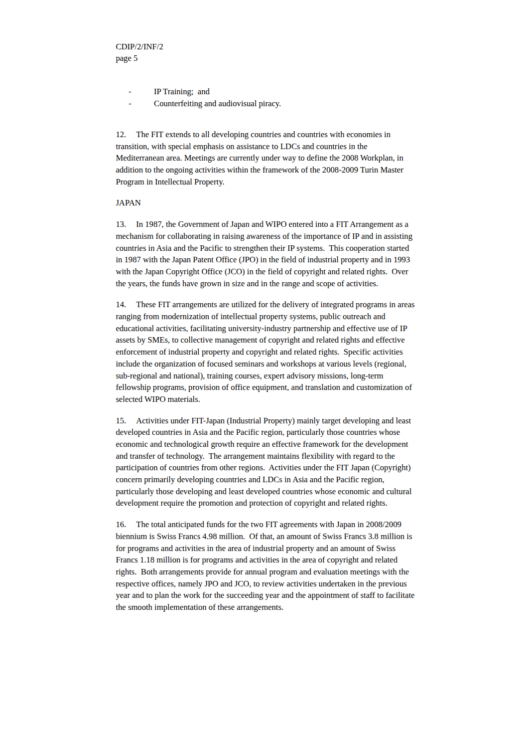CDIP/2/INF/2
page 5
-IP Training; and
-Counterfeiting and audiovisual piracy.
12. The FIT extends to all developing countries and countries with economies in transition, with special emphasis on assistance to LDCs and countries in the Mediterranean area. Meetings are currently under way to define the 2008 Workplan, in addition to the ongoing activities within the framework of the 2008-2009 Turin Master Program in Intellectual Property.
JAPAN
13. In 1987, the Government of Japan and WIPO entered into a FIT Arrangement as a mechanism for collaborating in raising awareness of the importance of IP and in assisting countries in Asia and the Pacific to strengthen their IP systems. This cooperation started in 1987 with the Japan Patent Office (JPO) in the field of industrial property and in 1993 with the Japan Copyright Office (JCO) in the field of copyright and related rights. Over the years, the funds have grown in size and in the range and scope of activities.
14. These FIT arrangements are utilized for the delivery of integrated programs in areas ranging from modernization of intellectual property systems, public outreach and educational activities, facilitating university-industry partnership and effective use of IP assets by SMEs, to collective management of copyright and related rights and effective enforcement of industrial property and copyright and related rights. Specific activities include the organization of focused seminars and workshops at various levels (regional, sub-regional and national), training courses, expert advisory missions, long-term fellowship programs, provision of office equipment, and translation and customization of selected WIPO materials.
15. Activities under FIT-Japan (Industrial Property) mainly target developing and least developed countries in Asia and the Pacific region, particularly those countries whose economic and technological growth require an effective framework for the development and transfer of technology. The arrangement maintains flexibility with regard to the participation of countries from other regions. Activities under the FIT Japan (Copyright) concern primarily developing countries and LDCs in Asia and the Pacific region, particularly those developing and least developed countries whose economic and cultural development require the promotion and protection of copyright and related rights.
16. The total anticipated funds for the two FIT agreements with Japan in 2008/2009 biennium is Swiss Francs 4.98 million. Of that, an amount of Swiss Francs 3.8 million is for programs and activities in the area of industrial property and an amount of Swiss Francs 1.18 million is for programs and activities in the area of copyright and related rights. Both arrangements provide for annual program and evaluation meetings with the respective offices, namely JPO and JCO, to review activities undertaken in the previous year and to plan the work for the succeeding year and the appointment of staff to facilitate the smooth implementation of these arrangements.